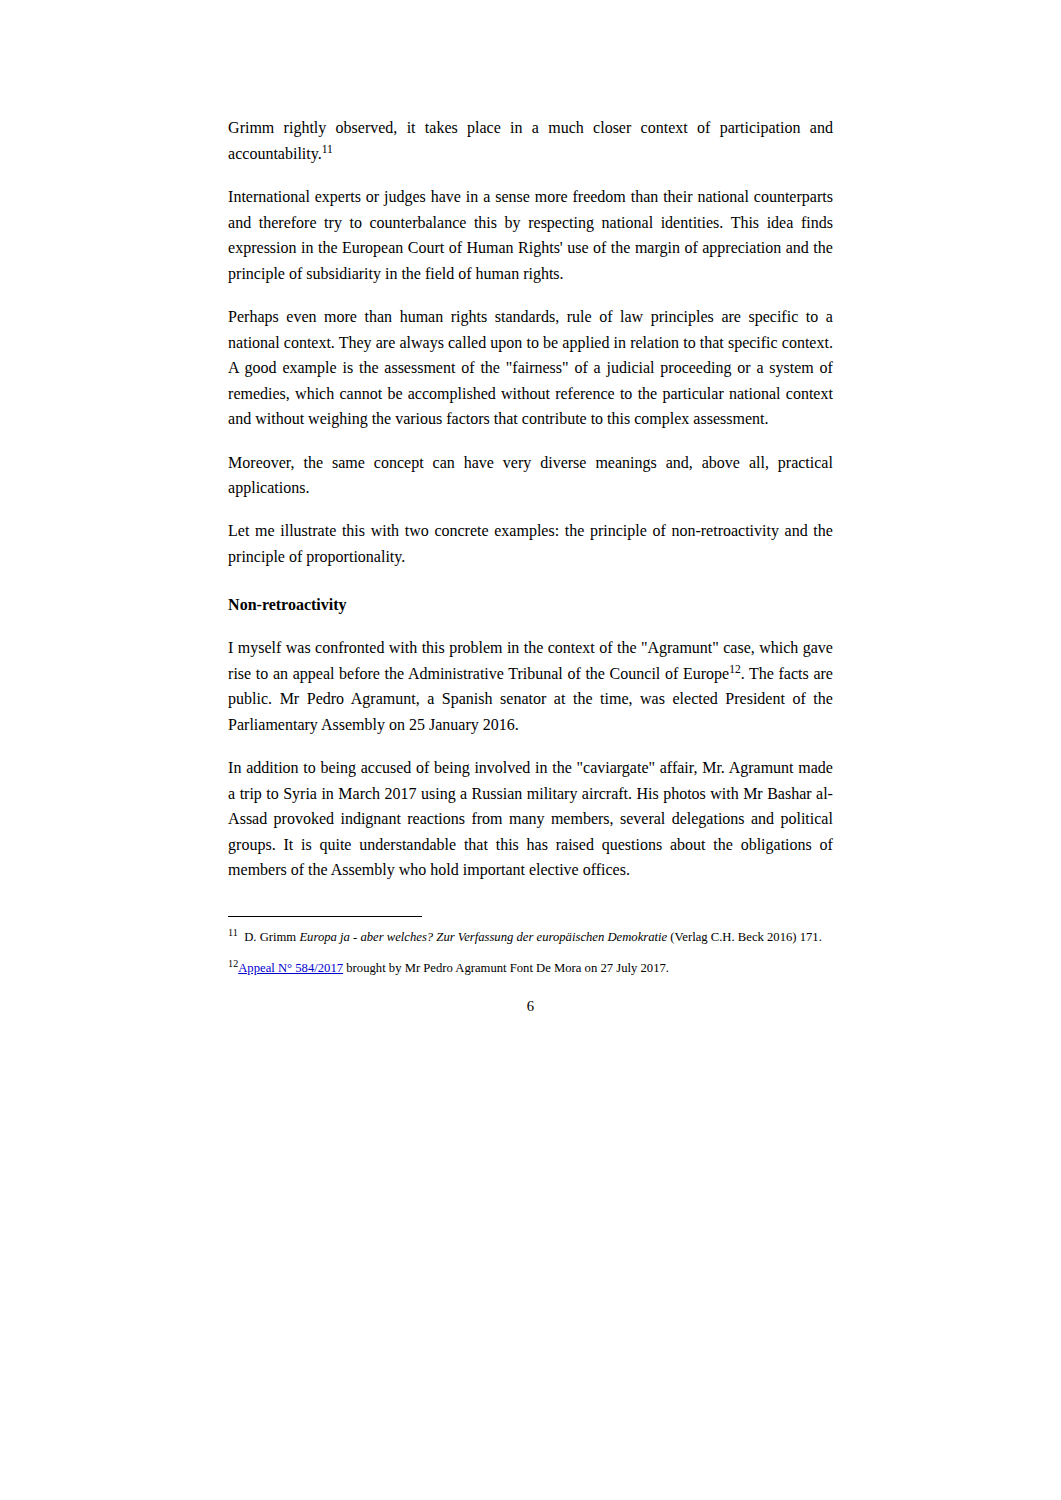Grimm rightly observed, it takes place in a much closer context of participation and accountability.11
International experts or judges have in a sense more freedom than their national counterparts and therefore try to counterbalance this by respecting national identities. This idea finds expression in the European Court of Human Rights' use of the margin of appreciation and the principle of subsidiarity in the field of human rights.
Perhaps even more than human rights standards, rule of law principles are specific to a national context. They are always called upon to be applied in relation to that specific context. A good example is the assessment of the "fairness" of a judicial proceeding or a system of remedies, which cannot be accomplished without reference to the particular national context and without weighing the various factors that contribute to this complex assessment.
Moreover, the same concept can have very diverse meanings and, above all, practical applications.
Let me illustrate this with two concrete examples: the principle of non-retroactivity and the principle of proportionality.
Non-retroactivity
I myself was confronted with this problem in the context of the "Agramunt" case, which gave rise to an appeal before the Administrative Tribunal of the Council of Europe12. The facts are public. Mr Pedro Agramunt, a Spanish senator at the time, was elected President of the Parliamentary Assembly on 25 January 2016.
In addition to being accused of being involved in the "caviargate" affair, Mr. Agramunt made a trip to Syria in March 2017 using a Russian military aircraft. His photos with Mr Bashar al-Assad provoked indignant reactions from many members, several delegations and political groups. It is quite understandable that this has raised questions about the obligations of members of the Assembly who hold important elective offices.
11 D. Grimm Europa ja - aber welches? Zur Verfassung der europäischen Demokratie (Verlag C.H. Beck 2016) 171.
12 Appeal N° 584/2017 brought by Mr Pedro Agramunt Font De Mora on 27 July 2017.
6